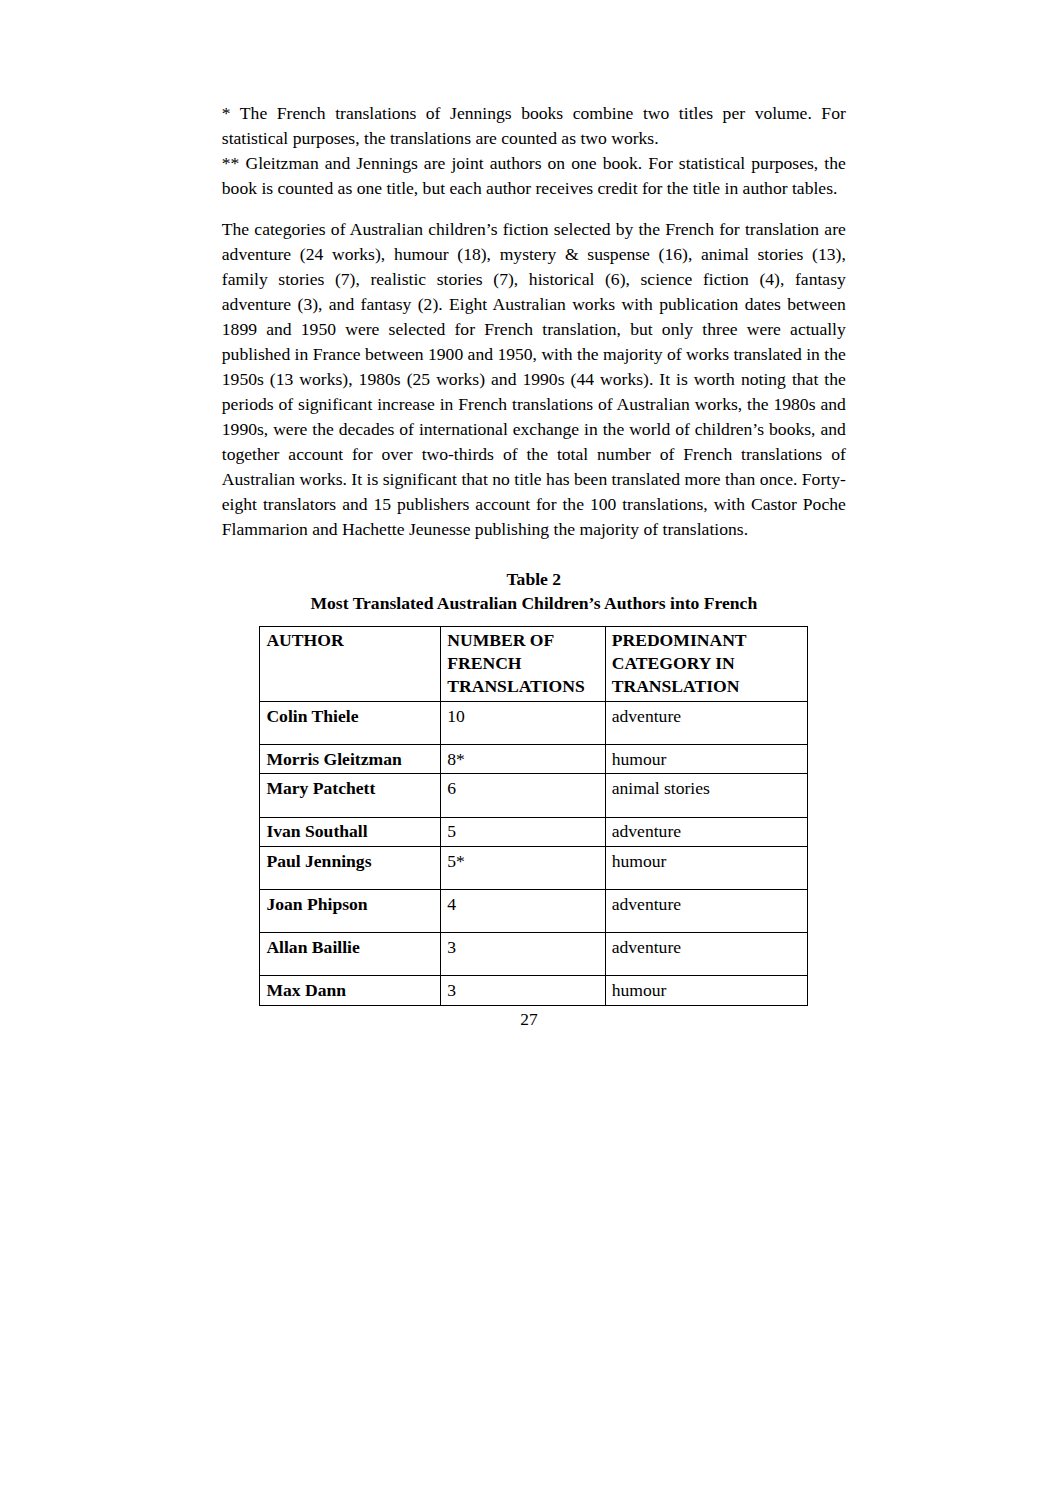* The French translations of Jennings books combine two titles per volume. For statistical purposes, the translations are counted as two works.
** Gleitzman and Jennings are joint authors on one book. For statistical purposes, the book is counted as one title, but each author receives credit for the title in author tables.
The categories of Australian children’s fiction selected by the French for translation are adventure (24 works), humour (18), mystery & suspense (16), animal stories (13), family stories (7), realistic stories (7), historical (6), science fiction (4), fantasy adventure (3), and fantasy (2). Eight Australian works with publication dates between 1899 and 1950 were selected for French translation, but only three were actually published in France between 1900 and 1950, with the majority of works translated in the 1950s (13 works), 1980s (25 works) and 1990s (44 works). It is worth noting that the periods of significant increase in French translations of Australian works, the 1980s and 1990s, were the decades of international exchange in the world of children’s books, and together account for over two-thirds of the total number of French translations of Australian works. It is significant that no title has been translated more than once. Forty-eight translators and 15 publishers account for the 100 translations, with Castor Poche Flammarion and Hachette Jeunesse publishing the majority of translations.
Table 2
Most Translated Australian Children’s Authors into French
| AUTHOR | NUMBER OF FRENCH TRANSLATIONS | PREDOMINANT CATEGORY IN TRANSLATION |
| --- | --- | --- |
| Colin Thiele | 10 | adventure |
| Morris Gleitzman | 8* | humour |
| Mary Patchett | 6 | animal stories |
| Ivan Southall | 5 | adventure |
| Paul Jennings | 5* | humour |
| Joan Phipson | 4 | adventure |
| Allan Baillie | 3 | adventure |
| Max Dann | 3 | humour |
27